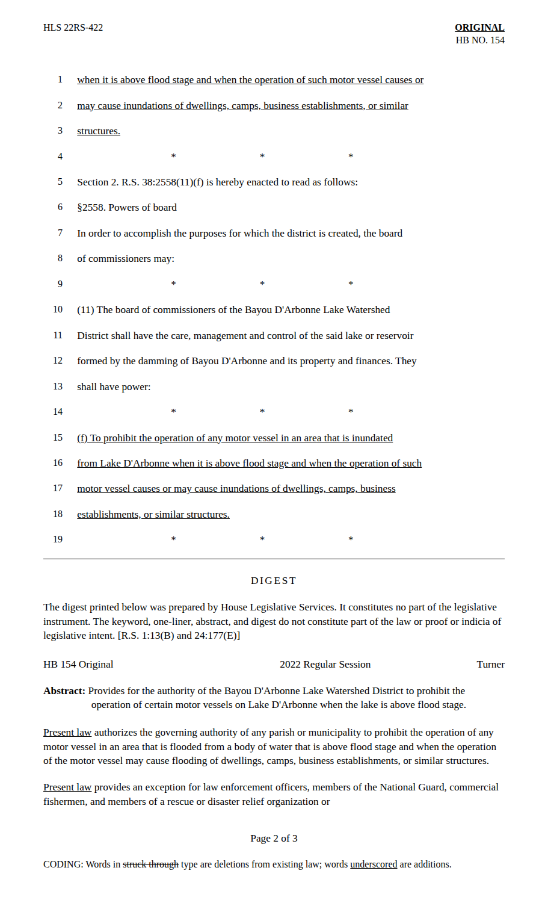HLS 22RS-422
ORIGINAL
HB NO. 154
when it is above flood stage and when the operation of such motor vessel causes or
may cause inundations of dwellings, camps, business establishments, or similar
structures.
* * *
Section 2. R.S. 38:2558(11)(f) is hereby enacted to read as follows:
§2558. Powers of board
In order to accomplish the purposes for which the district is created, the board
of commissioners may:
* * *
(11) The board of commissioners of the Bayou D'Arbonne Lake Watershed
District shall have the care, management and control of the said lake or reservoir
formed by the damming of Bayou D'Arbonne and its property and finances. They
shall have power:
* * *
(f) To prohibit the operation of any motor vessel in an area that is inundated
from Lake D'Arbonne when it is above flood stage and when the operation of such
motor vessel causes or may cause inundations of dwellings, camps, business
establishments, or similar structures.
* * *
DIGEST
The digest printed below was prepared by House Legislative Services. It constitutes no part of the legislative instrument. The keyword, one-liner, abstract, and digest do not constitute part of the law or proof or indicia of legislative intent. [R.S. 1:13(B) and 24:177(E)]
| HB 154 Original | 2022 Regular Session | Turner |
Abstract: Provides for the authority of the Bayou D'Arbonne Lake Watershed District to prohibit the operation of certain motor vessels on Lake D'Arbonne when the lake is above flood stage.
Present law authorizes the governing authority of any parish or municipality to prohibit the operation of any motor vessel in an area that is flooded from a body of water that is above flood stage and when the operation of the motor vessel may cause flooding of dwellings, camps, business establishments, or similar structures.
Present law provides an exception for law enforcement officers, members of the National Guard, commercial fishermen, and members of a rescue or disaster relief organization or
Page 2 of 3
CODING: Words in struck through type are deletions from existing law; words underscored are additions.